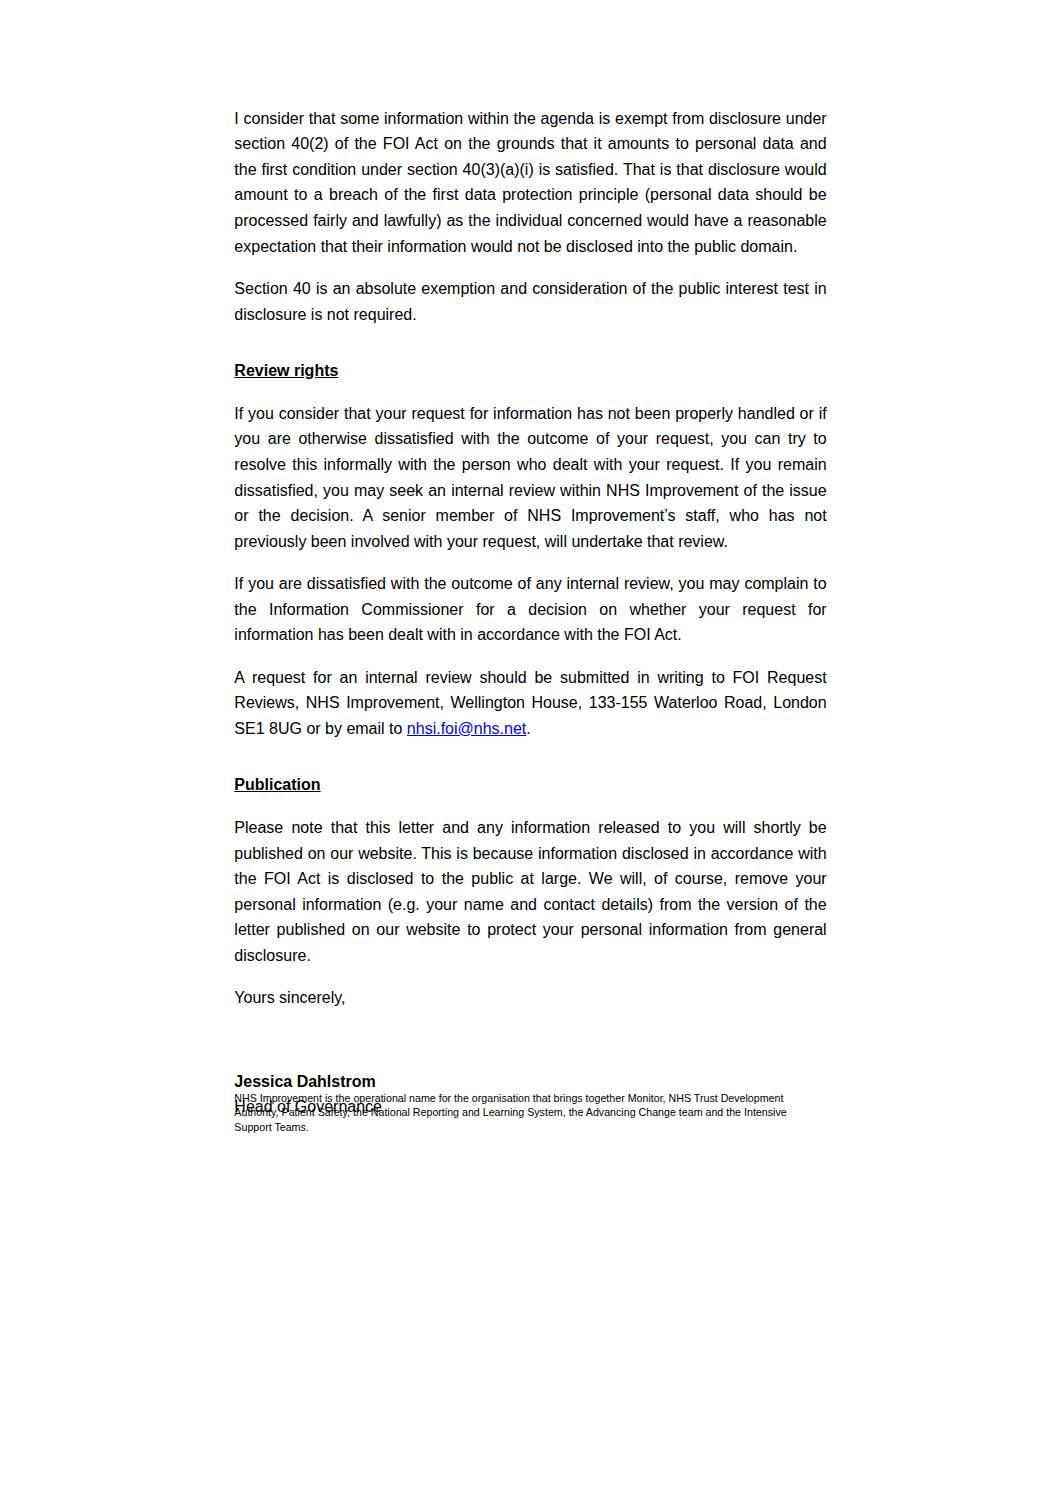I consider that some information within the agenda is exempt from disclosure under section 40(2) of the FOI Act on the grounds that it amounts to personal data and the first condition under section 40(3)(a)(i) is satisfied. That is that disclosure would amount to a breach of the first data protection principle (personal data should be processed fairly and lawfully) as the individual concerned would have a reasonable expectation that their information would not be disclosed into the public domain.
Section 40 is an absolute exemption and consideration of the public interest test in disclosure is not required.
Review rights
If you consider that your request for information has not been properly handled or if you are otherwise dissatisfied with the outcome of your request, you can try to resolve this informally with the person who dealt with your request. If you remain dissatisfied, you may seek an internal review within NHS Improvement of the issue or the decision. A senior member of NHS Improvement’s staff, who has not previously been involved with your request, will undertake that review.
If you are dissatisfied with the outcome of any internal review, you may complain to the Information Commissioner for a decision on whether your request for information has been dealt with in accordance with the FOI Act.
A request for an internal review should be submitted in writing to FOI Request Reviews, NHS Improvement, Wellington House, 133-155 Waterloo Road, London SE1 8UG or by email to nhsi.foi@nhs.net.
Publication
Please note that this letter and any information released to you will shortly be published on our website. This is because information disclosed in accordance with the FOI Act is disclosed to the public at large. We will, of course, remove your personal information (e.g. your name and contact details) from the version of the letter published on our website to protect your personal information from general disclosure.
Yours sincerely,
Jessica Dahlstrom
Head of Governance
NHS Improvement is the operational name for the organisation that brings together Monitor, NHS Trust Development Authority, Patient Safety, the National Reporting and Learning System, the Advancing Change team and the Intensive Support Teams.